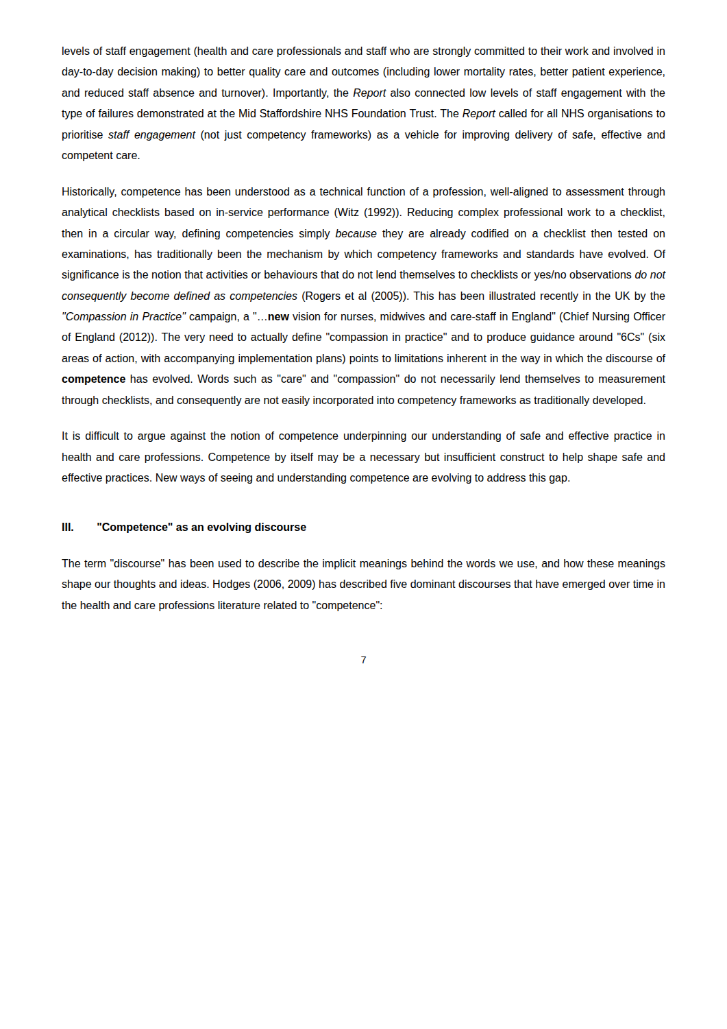levels of staff engagement (health and care professionals and staff who are strongly committed to their work and involved in day-to-day decision making) to better quality care and outcomes (including lower mortality rates, better patient experience, and reduced staff absence and turnover). Importantly, the Report also connected low levels of staff engagement with the type of failures demonstrated at the Mid Staffordshire NHS Foundation Trust. The Report called for all NHS organisations to prioritise staff engagement (not just competency frameworks) as a vehicle for improving delivery of safe, effective and competent care.
Historically, competence has been understood as a technical function of a profession, well-aligned to assessment through analytical checklists based on in-service performance (Witz (1992)). Reducing complex professional work to a checklist, then in a circular way, defining competencies simply because they are already codified on a checklist then tested on examinations, has traditionally been the mechanism by which competency frameworks and standards have evolved. Of significance is the notion that activities or behaviours that do not lend themselves to checklists or yes/no observations do not consequently become defined as competencies (Rogers et al (2005)). This has been illustrated recently in the UK by the "Compassion in Practice" campaign, a "…new vision for nurses, midwives and care-staff in England" (Chief Nursing Officer of England (2012)). The very need to actually define "compassion in practice" and to produce guidance around "6Cs" (six areas of action, with accompanying implementation plans) points to limitations inherent in the way in which the discourse of competence has evolved. Words such as "care" and "compassion" do not necessarily lend themselves to measurement through checklists, and consequently are not easily incorporated into competency frameworks as traditionally developed.
It is difficult to argue against the notion of competence underpinning our understanding of safe and effective practice in health and care professions. Competence by itself may be a necessary but insufficient construct to help shape safe and effective practices. New ways of seeing and understanding competence are evolving to address this gap.
III."Competence" as an evolving discourse
The term "discourse" has been used to describe the implicit meanings behind the words we use, and how these meanings shape our thoughts and ideas. Hodges (2006, 2009) has described five dominant discourses that have emerged over time in the health and care professions literature related to "competence":
7